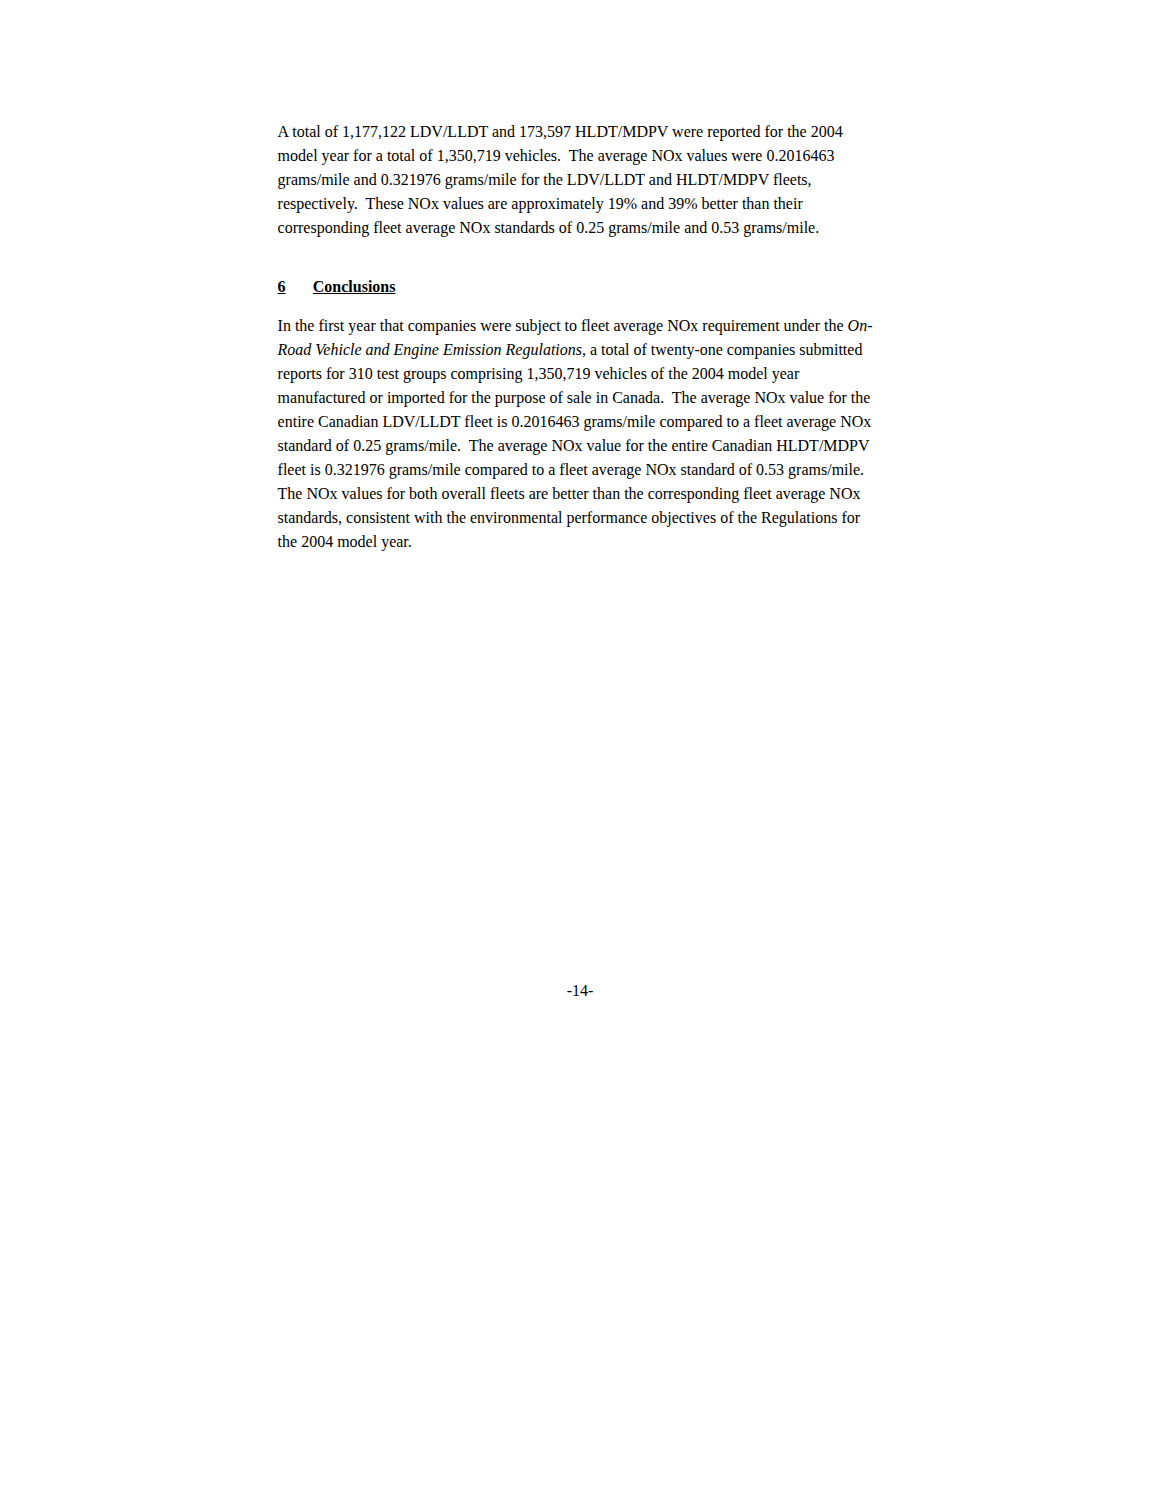A total of 1,177,122 LDV/LLDT and 173,597 HLDT/MDPV were reported for the 2004 model year for a total of 1,350,719 vehicles. The average NOx values were 0.2016463 grams/mile and 0.321976 grams/mile for the LDV/LLDT and HLDT/MDPV fleets, respectively. These NOx values are approximately 19% and 39% better than their corresponding fleet average NOx standards of 0.25 grams/mile and 0.53 grams/mile.
6 Conclusions
In the first year that companies were subject to fleet average NOx requirement under the On-Road Vehicle and Engine Emission Regulations, a total of twenty-one companies submitted reports for 310 test groups comprising 1,350,719 vehicles of the 2004 model year manufactured or imported for the purpose of sale in Canada. The average NOx value for the entire Canadian LDV/LLDT fleet is 0.2016463 grams/mile compared to a fleet average NOx standard of 0.25 grams/mile. The average NOx value for the entire Canadian HLDT/MDPV fleet is 0.321976 grams/mile compared to a fleet average NOx standard of 0.53 grams/mile. The NOx values for both overall fleets are better than the corresponding fleet average NOx standards, consistent with the environmental performance objectives of the Regulations for the 2004 model year.
-14-